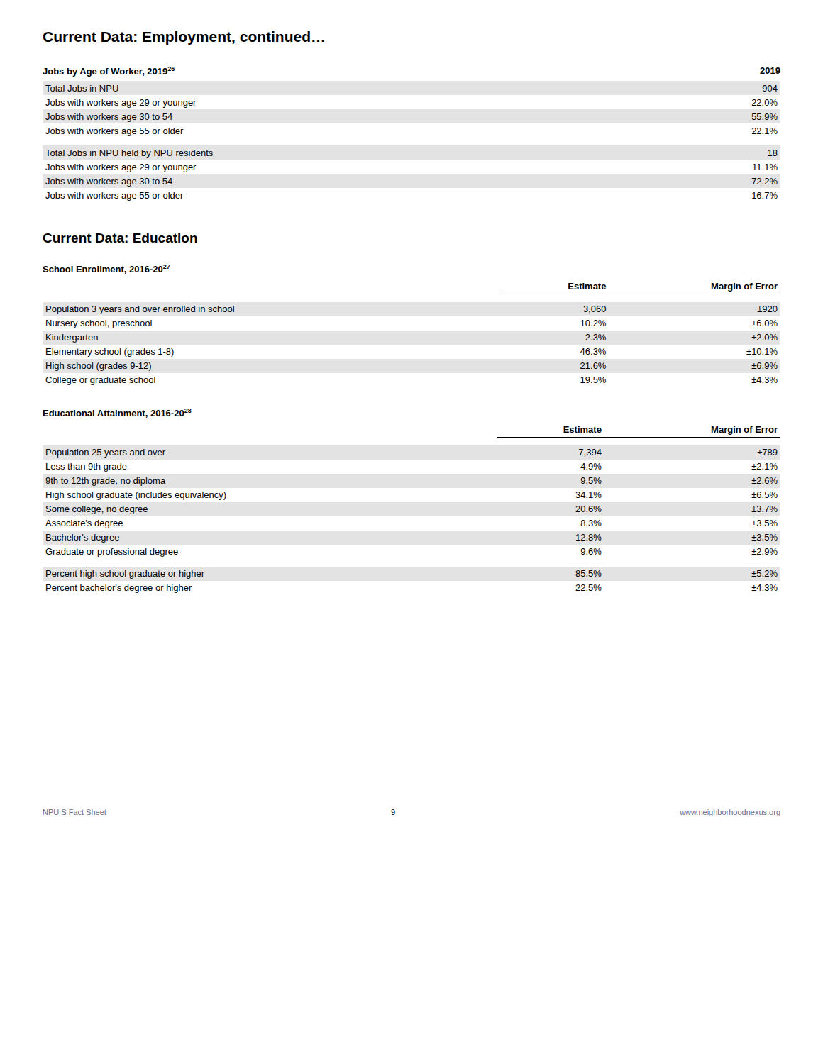Current Data: Employment, continued…
Jobs by Age of Worker, 2019 26 2019
| Total Jobs in NPU | 904 |
| Jobs with workers age 29 or younger | 22.0% |
| Jobs with workers age 30 to 54 | 55.9% |
| Jobs with workers age 55 or older | 22.1% |
| Total Jobs in NPU held by NPU residents | 18 |
| Jobs with workers age 29 or younger | 11.1% |
| Jobs with workers age 30 to 54 | 72.2% |
| Jobs with workers age 55 or older | 16.7% |
Current Data: Education
School Enrollment, 2016-20 27
| | Estimate | Margin of Error |
| --- | --- | --- |
| Population 3 years and over enrolled in school | 3,060 | ±920 |
| Nursery school, preschool | 10.2% | ±6.0% |
| Kindergarten | 2.3% | ±2.0% |
| Elementary school (grades 1-8) | 46.3% | ±10.1% |
| High school (grades 9-12) | 21.6% | ±6.9% |
| College or graduate school | 19.5% | ±4.3% |
Educational Attainment, 2016-20 28
| | Estimate | Margin of Error |
| --- | --- | --- |
| Population 25 years and over | 7,394 | ±789 |
| Less than 9th grade | 4.9% | ±2.1% |
| 9th to 12th grade, no diploma | 9.5% | ±2.6% |
| High school graduate (includes equivalency) | 34.1% | ±6.5% |
| Some college, no degree | 20.6% | ±3.7% |
| Associate's degree | 8.3% | ±3.5% |
| Bachelor's degree | 12.8% | ±3.5% |
| Graduate or professional degree | 9.6% | ±2.9% |
| Percent high school graduate or higher | 85.5% | ±5.2% |
| Percent bachelor's degree or higher | 22.5% | ±4.3% |
NPU S Fact Sheet 9 www.neighborhoodnexus.org